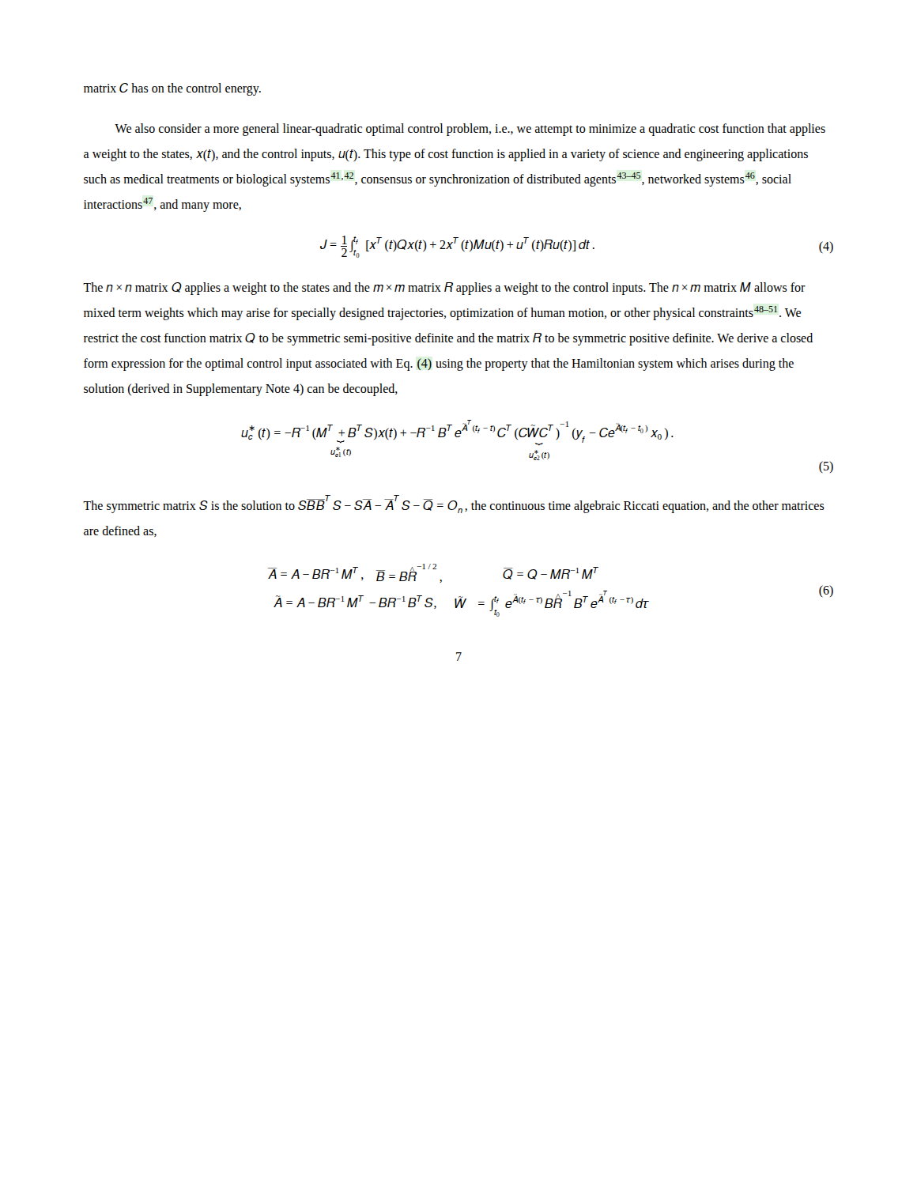matrix C has on the control energy.
We also consider a more general linear-quadratic optimal control problem, i.e., we attempt to minimize a quadratic cost function that applies a weight to the states, x(t), and the control inputs, u(t). This type of cost function is applied in a variety of science and engineering applications such as medical treatments or biological systems41,42, consensus or synchronization of distributed agents43–45, networked systems46, social interactions47, and many more,
J = 12 ∫ t0 tf [ xT (t) Q x(t) + 2 xT (t) M u(t) + uT (t) R u(t) ] dt . (4)
The n×n matrix Q applies a weight to the states and the m×m matrix R applies a weight to the control inputs. The n×m matrix M allows for mixed term weights which may arise for specially designed trajectories, optimization of human motion, or other physical constraints48–51. We restrict the cost function matrix Q to be symmetric semi-positive definite and the matrix R to be symmetric positive definite. We derive a closed form expression for the optimal control input associated with Eq. (4) using the property that the Hamiltonian system which arises during the solution (derived in Supplementary Note 4) can be decoupled,
uc∗ (t) = − R−1 ( MT + BT S ) x(t) ⏟ uc1∗(t) + − R−1 BT eA~T(tf−t) CT ( C W~ CT ) −1 ( yf − C eA~(tf−t0) x0 ) ⏟ uc2∗(t) .
(5)
The symmetric matrix S is the solution to SB―B―TS−SA―−A―TS−Q―=On, the continuous time algebraic Riccati equation, and the other matrices are defined as,
| A ― = A − B R − 1 M T , | B ― = B R ^ − 1 / 2 , | Q ― = Q − M R − 1 M T |
| A ~ = A − B R − 1 M T − B R − 1 B T S , | W ~ = ∫ t 0 t f e A ~ ( t f − τ ) B R ^ − 1 B T e A ~ T ( t f − τ ) d τ |
(6)
7